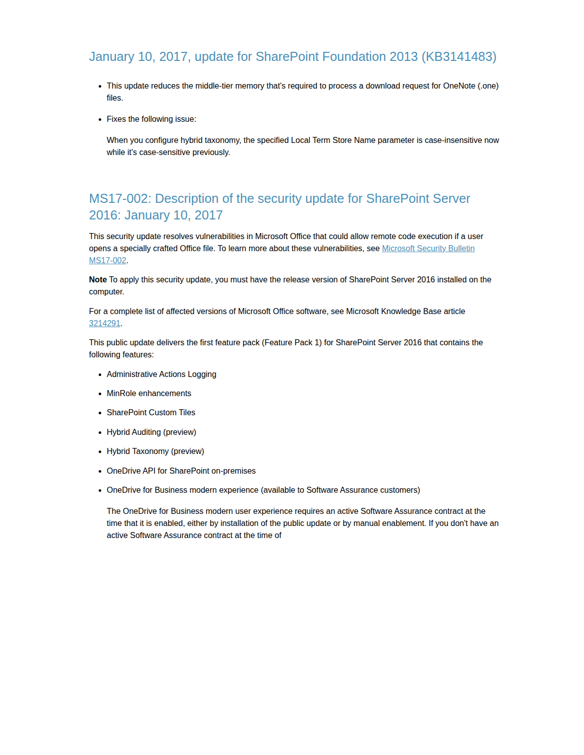January 10, 2017, update for SharePoint Foundation 2013 (KB3141483)
This update reduces the middle-tier memory that's required to process a download request for OneNote (.one) files.
Fixes the following issue:
When you configure hybrid taxonomy, the specified Local Term Store Name parameter is case-insensitive now while it's case-sensitive previously.
MS17-002: Description of the security update for SharePoint Server 2016: January 10, 2017
This security update resolves vulnerabilities in Microsoft Office that could allow remote code execution if a user opens a specially crafted Office file. To learn more about these vulnerabilities, see Microsoft Security Bulletin MS17-002.
Note To apply this security update, you must have the release version of SharePoint Server 2016 installed on the computer.
For a complete list of affected versions of Microsoft Office software, see Microsoft Knowledge Base article 3214291.
This public update delivers the first feature pack (Feature Pack 1) for SharePoint Server 2016 that contains the following features:
Administrative Actions Logging
MinRole enhancements
SharePoint Custom Tiles
Hybrid Auditing (preview)
Hybrid Taxonomy (preview)
OneDrive API for SharePoint on-premises
OneDrive for Business modern experience (available to Software Assurance customers)
The OneDrive for Business modern user experience requires an active Software Assurance contract at the time that it is enabled, either by installation of the public update or by manual enablement. If you don't have an active Software Assurance contract at the time of